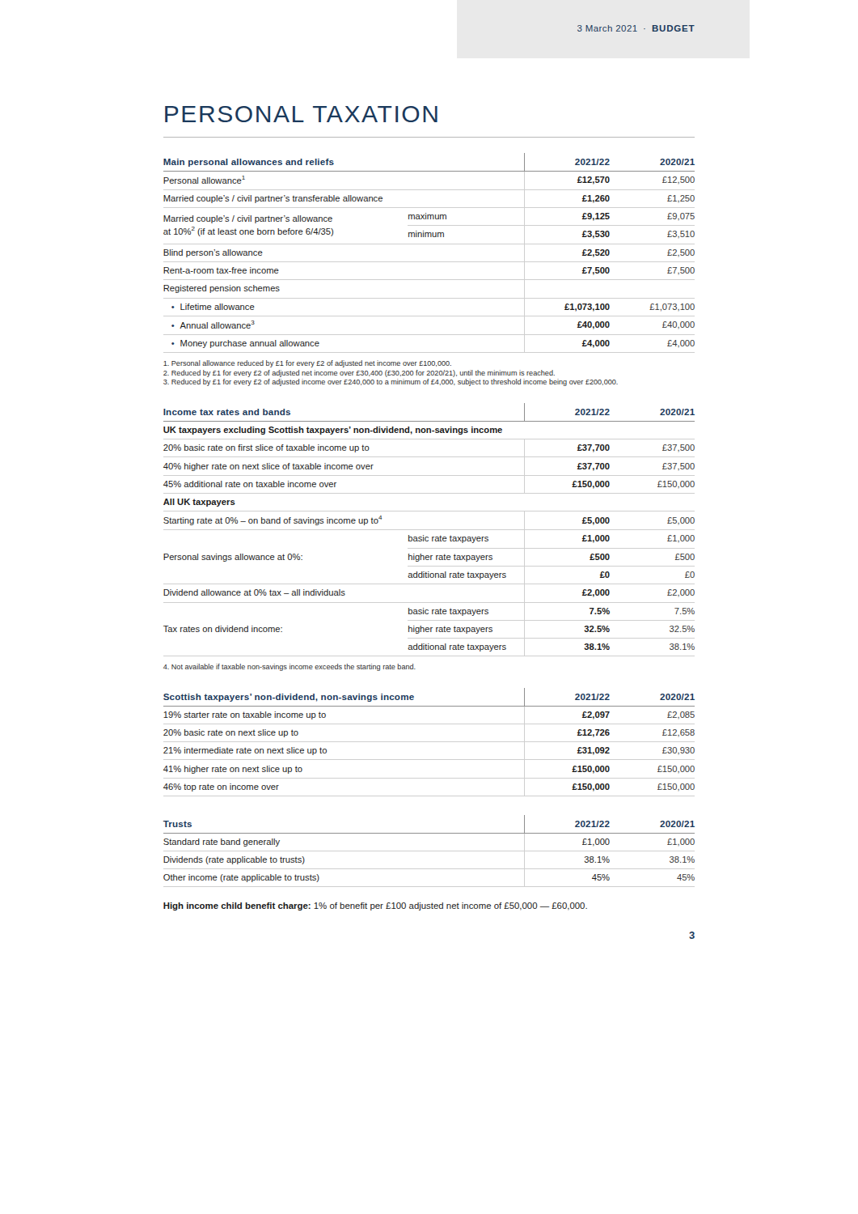3 March 2021 · BUDGET
PERSONAL TAXATION
| Main personal allowances and reliefs | 2021/22 | 2020/21 |
| --- | --- | --- |
| Personal allowance 1 | £12,570 | £12,500 |
| Married couple’s / civil partner’s transferable allowance | £1,260 | £1,250 |
| Married couple’s / civil partner’s allowance at 10% 2 (if at least one born before 6/4/35) | maximum | £9,125 | £9,075 |
| minimum | £3,530 | £3,510 |
| Blind person’s allowance | £2,520 | £2,500 |
| Rent-a-room tax-free income | £7,500 | £7,500 |
| Registered pension schemes | | |
| Lifetime allowance | £1,073,100 | £1,073,100 |
| Annual allowance 3 | £40,000 | £40,000 |
| Money purchase annual allowance | £4,000 | £4,000 |
1. Personal allowance reduced by £1 for every £2 of adjusted net income over £100,000.
2. Reduced by £1 for every £2 of adjusted net income over £30,400 (£30,200 for 2020/21), until the minimum is reached.
3. Reduced by £1 for every £2 of adjusted income over £240,000 to a minimum of £4,000, subject to threshold income being over £200,000.
| Income tax rates and bands | 2021/22 | 2020/21 |
| --- | --- | --- |
| UK taxpayers excluding Scottish taxpayers’ non-dividend, non-savings income |
| 20% basic rate on first slice of taxable income up to | £37,700 | £37,500 |
| 40% higher rate on next slice of taxable income over | £37,700 | £37,500 |
| 45% additional rate on taxable income over | £150,000 | £150,000 |
| All UK taxpayers |
| Starting rate at 0% – on band of savings income up to 4 | £5,000 | £5,000 |
| Personal savings allowance at 0%: | basic rate taxpayers | £1,000 | £1,000 |
| higher rate taxpayers | £500 | £500 |
| additional rate taxpayers | £0 | £0 |
| Dividend allowance at 0% tax – all individuals | £2,000 | £2,000 |
| Tax rates on dividend income: | basic rate taxpayers | 7.5% | 7.5% |
| higher rate taxpayers | 32.5% | 32.5% |
| additional rate taxpayers | 38.1% | 38.1% |
4. Not available if taxable non-savings income exceeds the starting rate band.
| Scottish taxpayers’ non-dividend, non-savings income | 2021/22 | 2020/21 |
| --- | --- | --- |
| 19% starter rate on taxable income up to | £2,097 | £2,085 |
| 20% basic rate on next slice up to | £12,726 | £12,658 |
| 21% intermediate rate on next slice up to | £31,092 | £30,930 |
| 41% higher rate on next slice up to | £150,000 | £150,000 |
| 46% top rate on income over | £150,000 | £150,000 |
| Trusts | 2021/22 | 2020/21 |
| --- | --- | --- |
| Standard rate band generally | £1,000 | £1,000 |
| Dividends (rate applicable to trusts) | 38.1% | 38.1% |
| Other income (rate applicable to trusts) | 45% | 45% |
High income child benefit charge: 1% of benefit per £100 adjusted net income of £50,000 — £60,000.
3